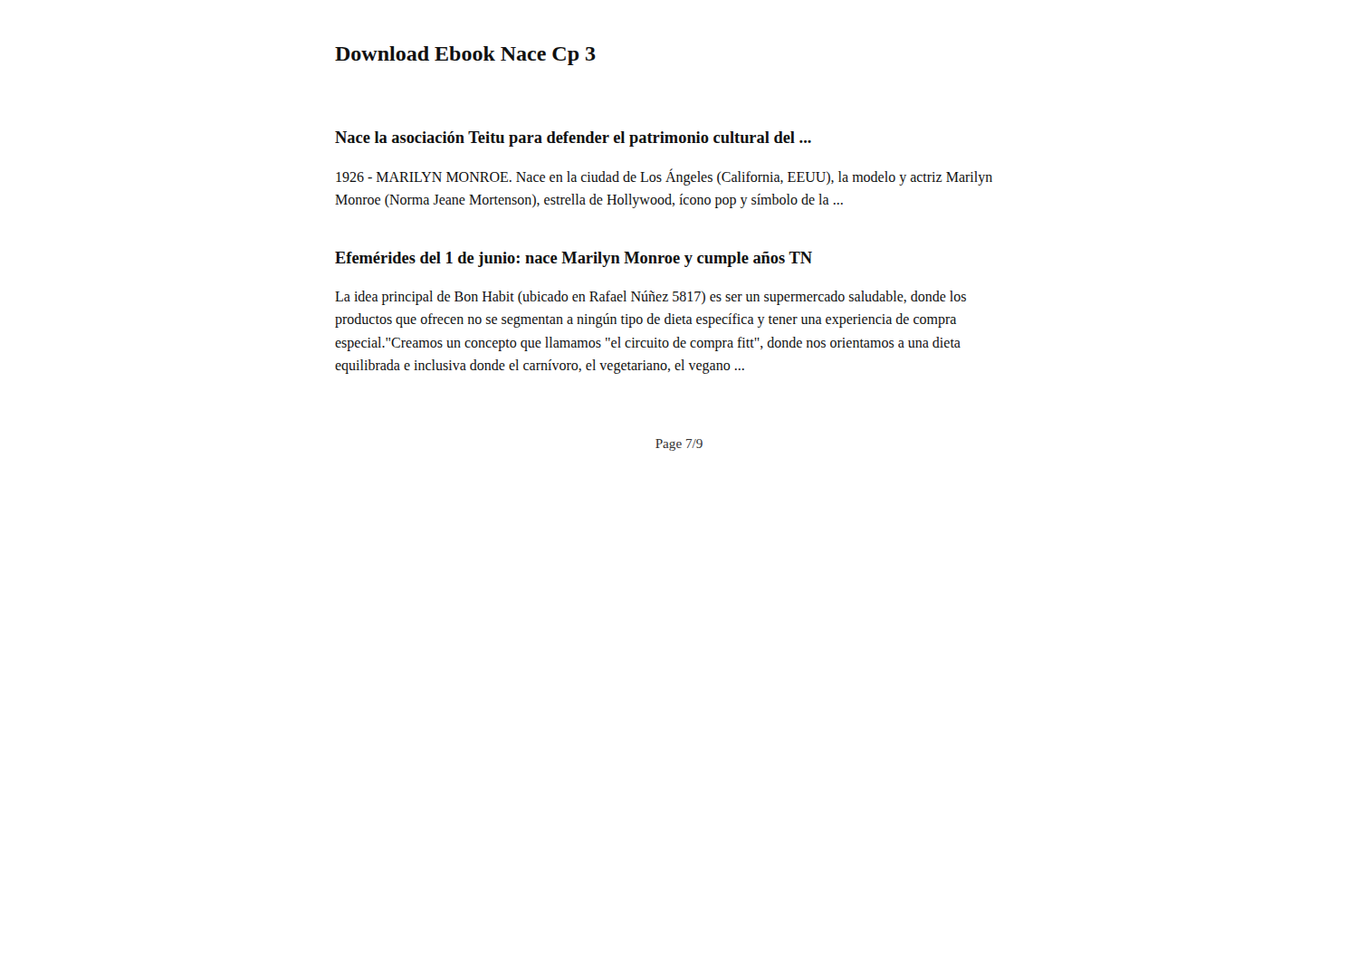Download Ebook Nace Cp 3
Nace la asociación Teitu para defender el patrimonio cultural del ...
1926 - MARILYN MONROE. Nace en la ciudad de Los Ángeles (California, EEUU), la modelo y actriz Marilyn Monroe (Norma Jeane Mortenson), estrella de Hollywood, ícono pop y símbolo de la ...
Efemérides del 1 de junio: nace Marilyn Monroe y cumple años TN
La idea principal de Bon Habit (ubicado en Rafael Núñez 5817) es ser un supermercado saludable, donde los productos que ofrecen no se segmentan a ningún tipo de dieta específica y tener una experiencia de compra especial."Creamos un concepto que llamamos "el circuito de compra fitt", donde nos orientamos a una dieta equilibrada e inclusiva donde el carnívoro, el vegetariano, el vegano ...
Page 7/9